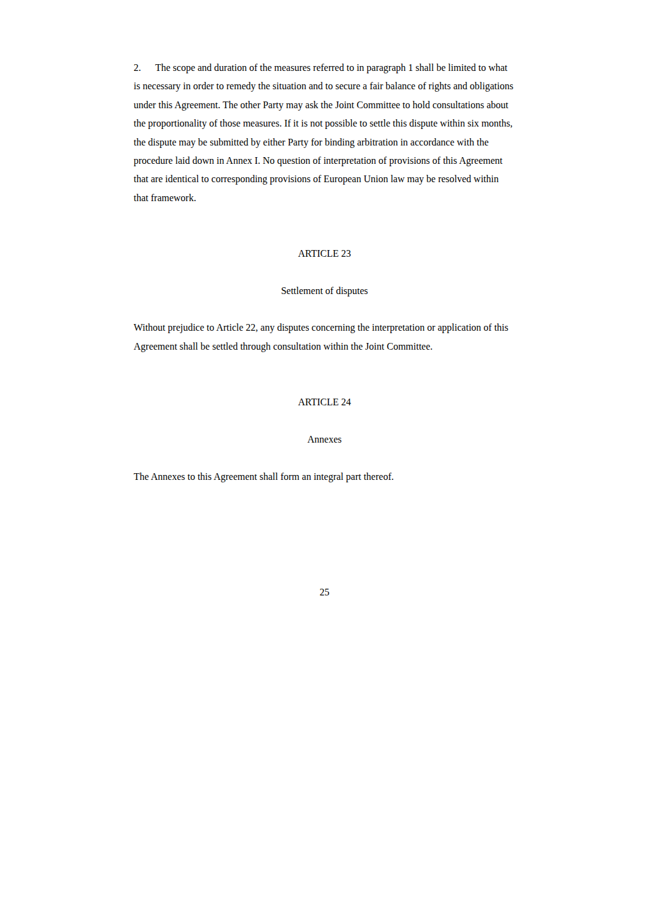2. The scope and duration of the measures referred to in paragraph 1 shall be limited to what is necessary in order to remedy the situation and to secure a fair balance of rights and obligations under this Agreement. The other Party may ask the Joint Committee to hold consultations about the proportionality of those measures. If it is not possible to settle this dispute within six months, the dispute may be submitted by either Party for binding arbitration in accordance with the procedure laid down in Annex I. No question of interpretation of provisions of this Agreement that are identical to corresponding provisions of European Union law may be resolved within that framework.
ARTICLE 23
Settlement of disputes
Without prejudice to Article 22, any disputes concerning the interpretation or application of this Agreement shall be settled through consultation within the Joint Committee.
ARTICLE 24
Annexes
The Annexes to this Agreement shall form an integral part thereof.
25